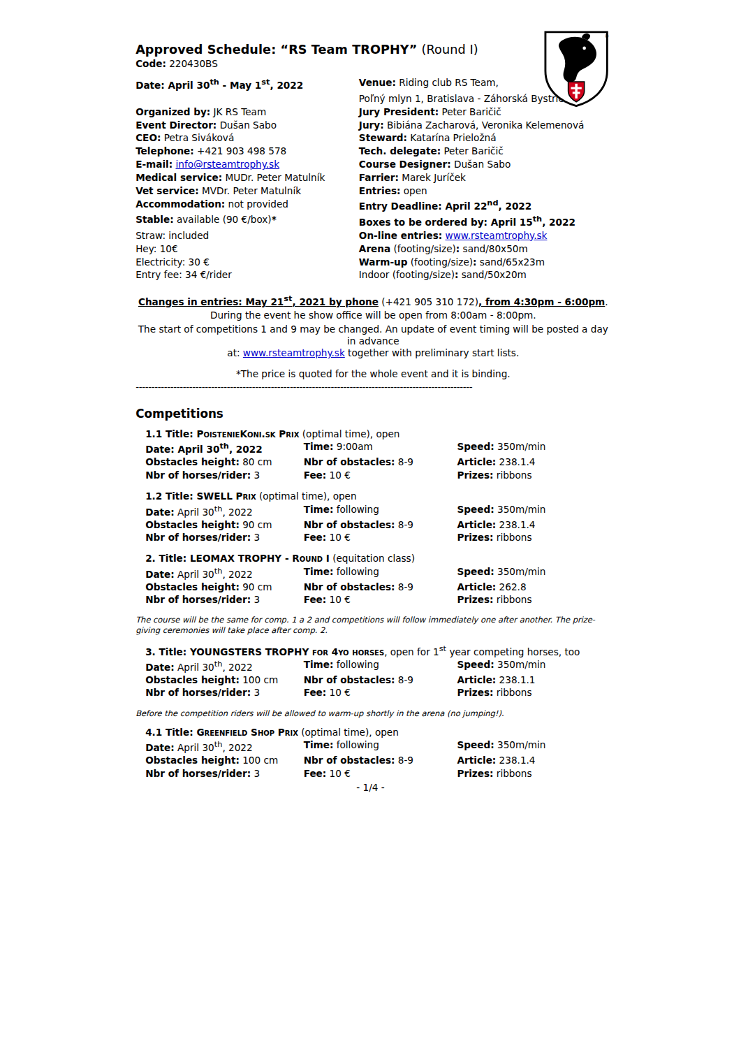®
Approved Schedule: “RS Team TROPHY” (Round I)
Code: 220430BS
| Date: April 30 th - May 1 st , 2022 | Venue: Riding club RS Team, |
| | Poľný mlyn 1, Bratislava - Záhorská Bystrica |
| Organized by: JK RS Team | Jury President: Peter Baričič |
| Event Director: Dušan Sabo | Jury: Bibiána Zacharová, Veronika Kelemenová |
| CEO: Petra Siváková | Steward: Katarína Prieložná |
| Telephone: +421 903 498 578 | Tech. delegate: Peter Baričič |
| E-mail: info@rsteamtrophy.sk | Course Designer: Dušan Sabo |
| Medical service: MUDr. Peter Matulník | Farrier: Marek Juríček |
| Vet service: MVDr. Peter Matulník | Entries: open |
| Accommodation: not provided | Entry Deadline: April 22 nd , 2022 |
| Stable: available (90 €/box) * | Boxes to be ordered by: April 15 th , 2022 |
| Straw: included | On-line entries: www.rsteamtrophy.sk |
| Hey: 10€ | Arena (footing/size) : sand/80x50m |
| Electricity: 30 € | Warm-up (footing/size) : sand/65x23m |
| Entry fee: 34 €/rider | Indoor (footing/size) : sand/50x20m |
Changes in entries: May 21st, 2021 by phone (+421 905 310 172), from 4:30pm - 6:00pm.
During the event he show office will be open from 8:00am - 8:00pm.
The start of competitions 1 and 9 may be changed. An update of event timing will be posted a day in advance
at: www.rsteamtrophy.sk together with preliminary start lists.
*The price is quoted for the whole event and it is binding.
-----------------------------------------------------------------------------------------------------------
Competitions
1.1 Title: PoistenieKoni.sk Prix (optimal time), open
| Date: April 30 th , 2022 | Time: 9:00am | Speed: 350m/min |
| Obstacles height: 80 cm | Nbr of obstacles: 8-9 | Article: 238.1.4 |
| Nbr of horses/rider: 3 | Fee: 10 € | Prizes: ribbons |
1.2 Title: SWELL Prix (optimal time), open
| Date: April 30 th , 2022 | Time: following | Speed: 350m/min |
| Obstacles height: 90 cm | Nbr of obstacles: 8-9 | Article: 238.1.4 |
| Nbr of horses/rider: 3 | Fee: 10 € | Prizes: ribbons |
2. Title: LEOMAX TROPHY - Round I (equitation class)
| Date: April 30 th , 2022 | Time: following | Speed: 350m/min |
| Obstacles height: 90 cm | Nbr of obstacles: 8-9 | Article: 262.8 |
| Nbr of horses/rider: 3 | Fee: 10 € | Prizes: ribbons |
The course will be the same for comp. 1 a 2 and competitions will follow immediately one after another. The prize-giving ceremonies will take place after comp. 2.
3. Title: YOUNGSTERS TROPHY for 4yo horses, open for 1st year competing horses, too
| Date: April 30 th , 2022 | Time: following | Speed: 350m/min |
| Obstacles height: 100 cm | Nbr of obstacles: 8-9 | Article: 238.1.1 |
| Nbr of horses/rider: 3 | Fee: 10 € | Prizes: ribbons |
Before the competition riders will be allowed to warm-up shortly in the arena (no jumping!).
4.1 Title: Greenfield Shop Prix (optimal time), open
| Date: April 30 th , 2022 | Time: following | Speed: 350m/min |
| Obstacles height: 100 cm | Nbr of obstacles: 8-9 | Article: 238.1.4 |
| Nbr of horses/rider: 3 | Fee: 10 € | Prizes: ribbons |
- 1/4 -